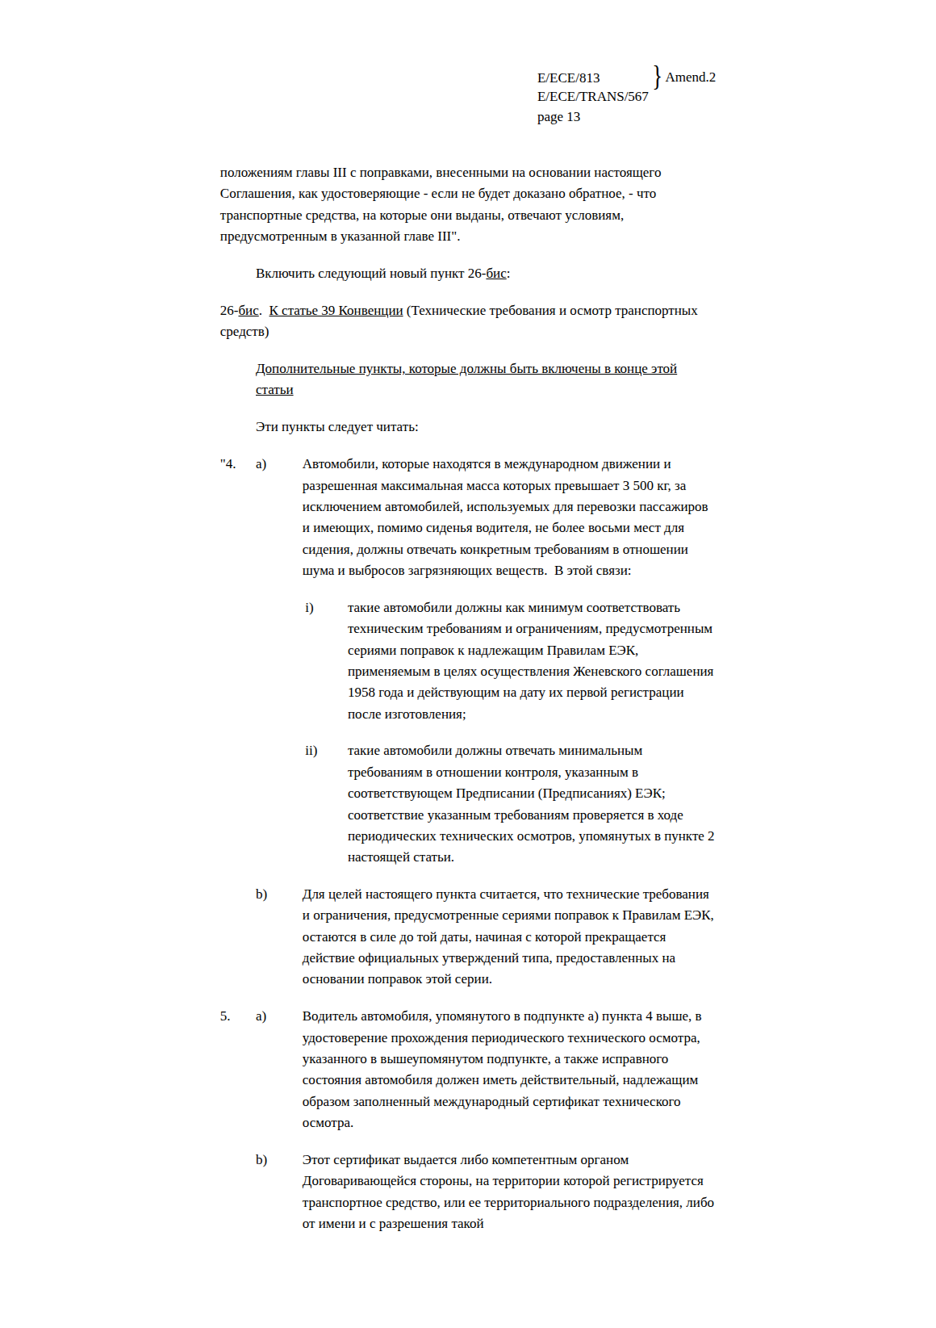E/ECE/813
E/ECE/TRANS/567
page 13
} Amend.2
положениям главы III с поправками, внесенными на основании настоящего Соглашения, как удостоверяющие - если не будет доказано обратное, - что транспортные средства, на которые они выданы, отвечают условиям, предусмотренным в указанной главе III".
Включить следующий новый пункт 26-бис:
26-бис. К статье 39 Конвенции (Технические требования и осмотр транспортных средств)
Дополнительные пункты, которые должны быть включены в конце этой статьи
Эти пункты следует читать:
"4.
a)
Автомобили, которые находятся в международном движении и разрешенная максимальная масса которых превышает 3 500 кг, за исключением автомобилей, используемых для перевозки пассажиров и имеющих, помимо сиденья водителя, не более восьми мест для сидения, должны отвечать конкретным требованиям в отношении шума и выбросов загрязняющих веществ. В этой связи:
i) такие автомобили должны как минимум соответствовать техническим требованиям и ограничениям, предусмотренным сериями поправок к надлежащим Правилам ЕЭК, применяемым в целях осуществления Женевского соглашения 1958 года и действующим на дату их первой регистрации после изготовления;
ii) такие автомобили должны отвечать минимальным требованиям в отношении контроля, указанным в соответствующем Предписании (Предписаниях) ЕЭК; соответствие указанным требованиям проверяется в ходе периодических технических осмотров, упомянутых в пункте 2 настоящей статьи.
b)
Для целей настоящего пункта считается, что технические требования и ограничения, предусмотренные сериями поправок к Правилам ЕЭК, остаются в силе до той даты, начиная с которой прекращается действие официальных утверждений типа, предоставленных на основании поправок этой серии.
5.
a)
Водитель автомобиля, упомянутого в подпункте a) пункта 4 выше, в удостоверение прохождения периодического технического осмотра, указанного в вышеупомянутом подпункте, а также исправного состояния автомобиля должен иметь действительный, надлежащим образом заполненный международный сертификат технического осмотра.
b)
Этот сертификат выдается либо компетентным органом Договаривающейся стороны, на территории которой регистрируется транспортное средство, или ее территориального подразделения, либо от имени и с разрешения такой